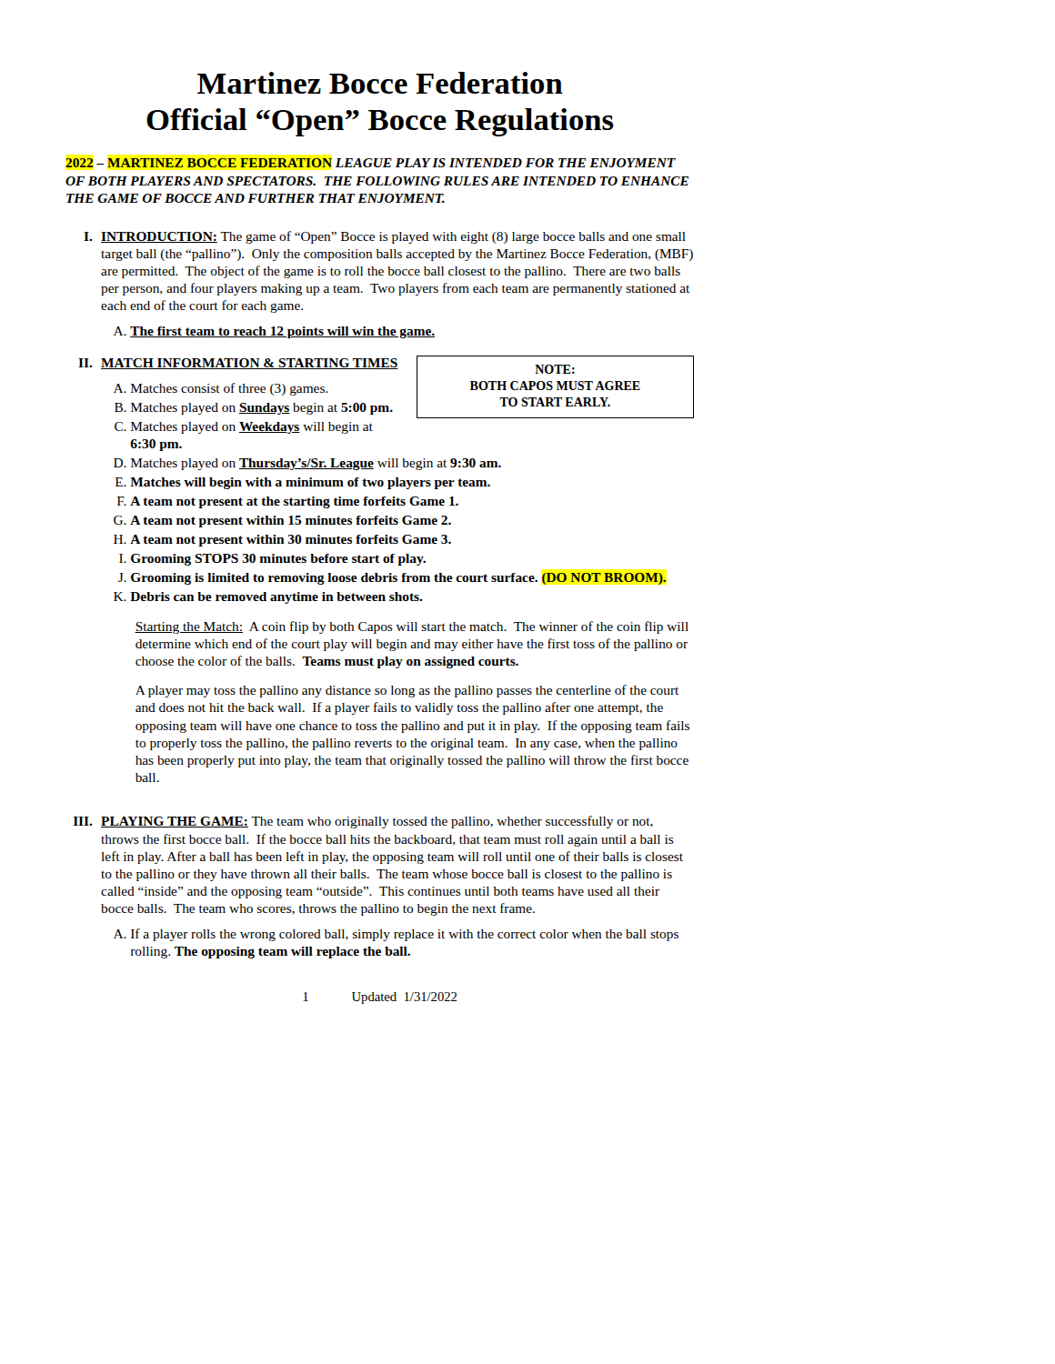Martinez Bocce Federation
Official “Open” Bocce Regulations
2022 – MARTINEZ BOCCE FEDERATION LEAGUE PLAY IS INTENDED FOR THE ENJOYMENT OF BOTH PLAYERS AND SPECTATORS. THE FOLLOWING RULES ARE INTENDED TO ENHANCE THE GAME OF BOCCE AND FURTHER THAT ENJOYMENT.
INTRODUCTION: The game of “Open” Bocce is played with eight (8) large bocce balls and one small target ball (the “pallino”). Only the composition balls accepted by the Martinez Bocce Federation, (MBF) are permitted. The object of the game is to roll the bocce ball closest to the pallino. There are two balls per person, and four players making up a team. Two players from each team are permanently stationed at each end of the court for each game.
The first team to reach 12 points will win the game.
NOTE:
BOTH CAPOS MUST AGREE
TO START EARLY.
MATCH INFORMATION & STARTING TIMES
Matches consist of three (3) games.
Matches played on Sundays begin at 5:00 pm.
Matches played on Weekdays will begin at 6:30 pm.
Matches played on Thursday’s/Sr. League will begin at 9:30 am.
Matches will begin with a minimum of two players per team.
A team not present at the starting time forfeits Game 1.
A team not present within 15 minutes forfeits Game 2.
A team not present within 30 minutes forfeits Game 3.
Grooming STOPS 30 minutes before start of play.
Grooming is limited to removing loose debris from the court surface. (DO NOT BROOM).
Debris can be removed anytime in between shots.
Starting the Match: A coin flip by both Capos will start the match. The winner of the coin flip will determine which end of the court play will begin and may either have the first toss of the pallino or choose the color of the balls. Teams must play on assigned courts.
A player may toss the pallino any distance so long as the pallino passes the centerline of the court and does not hit the back wall. If a player fails to validly toss the pallino after one attempt, the opposing team will have one chance to toss the pallino and put it in play. If the opposing team fails to properly toss the pallino, the pallino reverts to the original team. In any case, when the pallino has been properly put into play, the team that originally tossed the pallino will throw the first bocce ball.
PLAYING THE GAME: The team who originally tossed the pallino, whether successfully or not, throws the first bocce ball. If the bocce ball hits the backboard, that team must roll again until a ball is left in play. After a ball has been left in play, the opposing team will roll until one of their balls is closest to the pallino or they have thrown all their balls. The team whose bocce ball is closest to the pallino is called “inside” and the opposing team “outside”. This continues until both teams have used all their bocce balls. The team who scores, throws the pallino to begin the next frame.
If a player rolls the wrong colored ball, simply replace it with the correct color when the ball stops rolling. The opposing team will replace the ball.
1 Updated 1/31/2022